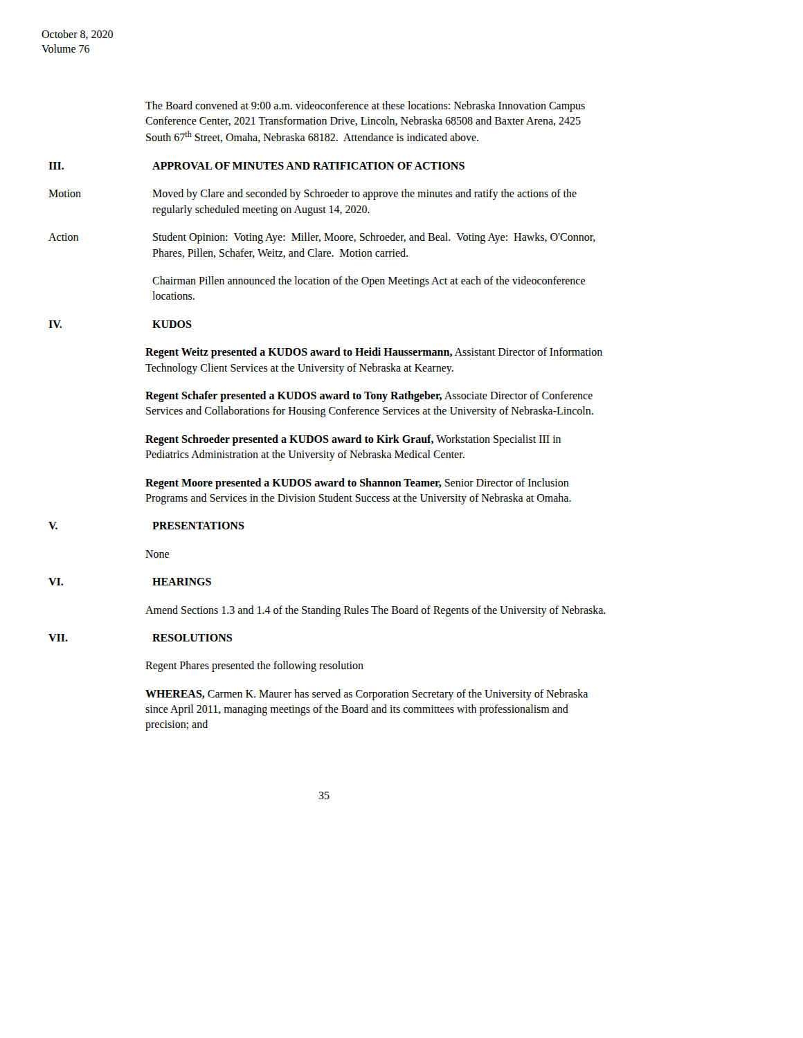October 8, 2020
Volume 76
The Board convened at 9:00 a.m. videoconference at these locations: Nebraska Innovation Campus Conference Center, 2021 Transformation Drive, Lincoln, Nebraska 68508 and Baxter Arena, 2425 South 67th Street, Omaha, Nebraska 68182. Attendance is indicated above.
III.
APPROVAL OF MINUTES AND RATIFICATION OF ACTIONS
Motion
Moved by Clare and seconded by Schroeder to approve the minutes and ratify the actions of the regularly scheduled meeting on August 14, 2020.
Action
Student Opinion: Voting Aye: Miller, Moore, Schroeder, and Beal. Voting Aye: Hawks, O'Connor, Phares, Pillen, Schafer, Weitz, and Clare. Motion carried.
Chairman Pillen announced the location of the Open Meetings Act at each of the videoconference locations.
IV.
KUDOS
Regent Weitz presented a KUDOS award to Heidi Haussermann, Assistant Director of Information Technology Client Services at the University of Nebraska at Kearney.
Regent Schafer presented a KUDOS award to Tony Rathgeber, Associate Director of Conference Services and Collaborations for Housing Conference Services at the University of Nebraska-Lincoln.
Regent Schroeder presented a KUDOS award to Kirk Grauf, Workstation Specialist III in Pediatrics Administration at the University of Nebraska Medical Center.
Regent Moore presented a KUDOS award to Shannon Teamer, Senior Director of Inclusion Programs and Services in the Division Student Success at the University of Nebraska at Omaha.
V.
PRESENTATIONS
None
VI.
HEARINGS
Amend Sections 1.3 and 1.4 of the Standing Rules The Board of Regents of the University of Nebraska.
VII.
RESOLUTIONS
Regent Phares presented the following resolution
WHEREAS, Carmen K. Maurer has served as Corporation Secretary of the University of Nebraska since April 2011, managing meetings of the Board and its committees with professionalism and precision; and
35